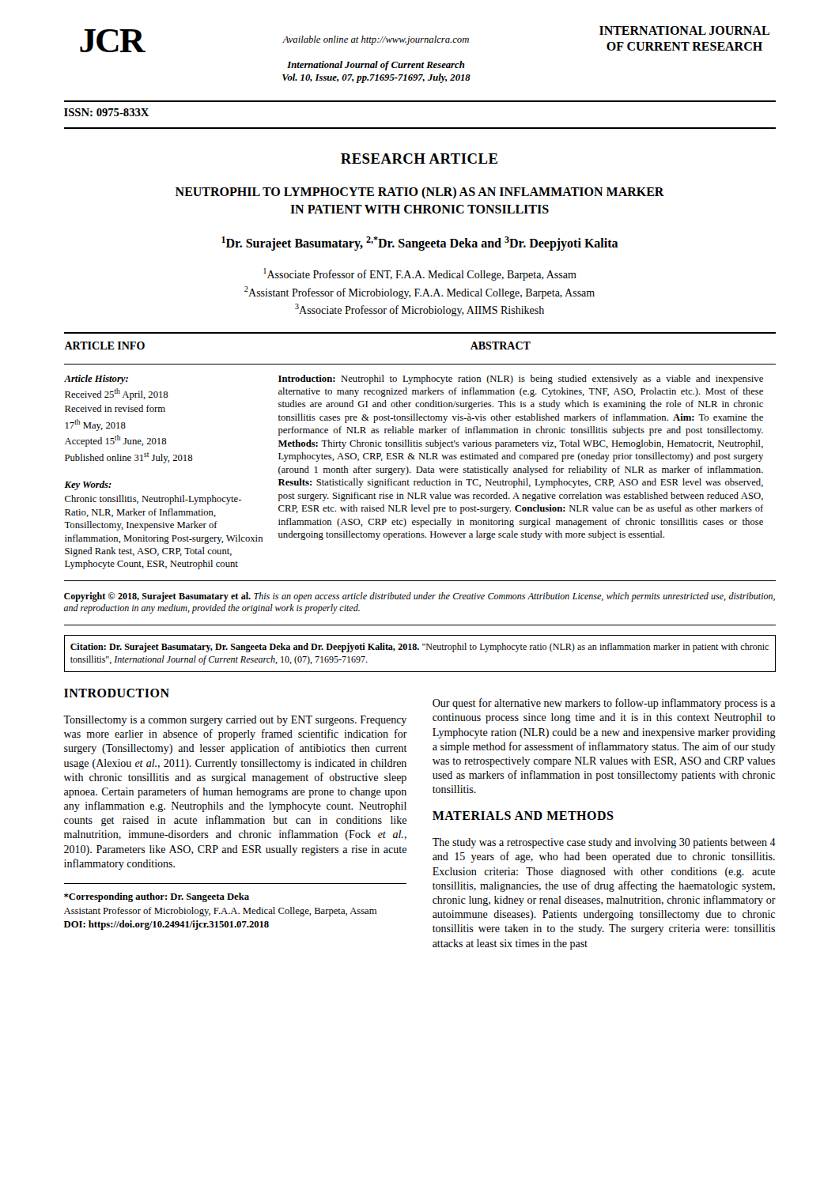JCR
Available online at http://www.journalcra.com
International Journal of Current Research
Vol. 10, Issue, 07, pp.71695-71697, July, 2018
INTERNATIONAL JOURNAL
OF CURRENT RESEARCH
ISSN: 0975-833X
RESEARCH ARTICLE
Neutrophil to Lymphocyte Ratio (NLR) as an Inflammation Marker
in Patient with Chronic Tonsillitis
1Dr. Surajeet Basumatary, 2,*Dr. Sangeeta Deka and 3Dr. Deepjyoti Kalita
1Associate Professor of ENT, F.A.A. Medical College, Barpeta, Assam
2Assistant Professor of Microbiology, F.A.A. Medical College, Barpeta, Assam
3Associate Professor of Microbiology, AIIMS Rishikesh
| ARTICLE INFO | ABSTRACT |
| --- | --- |
| Article History: Received 25 th April, 2018 Received in revised form 17 th May, 2018 Accepted 15 th June, 2018 Published online 31 st July, 2018 Key Words: Chronic tonsillitis, Neutrophil-Lymphocyte-Ratio, NLR, Marker of Inflammation, Tonsillectomy, Inexpensive Marker of inflammation, Monitoring Post-surgery, Wilcoxin Signed Rank test, ASO, CRP, Total count, Lymphocyte Count, ESR, Neutrophil count | Introduction: Neutrophil to Lymphocyte ration (NLR) is being studied extensively as a viable and inexpensive alternative to many recognized markers of inflammation (e.g. Cytokines, TNF, ASO, Prolactin etc.). Most of these studies are around GI and other condition/surgeries. This is a study which is examining the role of NLR in chronic tonsillitis cases pre & post-tonsillectomy vis-à-vis other established markers of inflammation. Aim: To examine the performance of NLR as reliable marker of inflammation in chronic tonsillitis subjects pre and post tonsillectomy. Methods: Thirty Chronic tonsillitis subject's various parameters viz, Total WBC, Hemoglobin, Hematocrit, Neutrophil, Lymphocytes, ASO, CRP, ESR & NLR was estimated and compared pre (oneday prior tonsillectomy) and post surgery (around 1 month after surgery). Data were statistically analysed for reliability of NLR as marker of inflammation. Results: Statistically significant reduction in TC, Neutrophil, Lymphocytes, CRP, ASO and ESR level was observed, post surgery. Significant rise in NLR value was recorded. A negative correlation was established between reduced ASO, CRP, ESR etc. with raised NLR level pre to post-surgery. Conclusion: NLR value can be as useful as other markers of inflammation (ASO, CRP etc) especially in monitoring surgical management of chronic tonsillitis cases or those undergoing tonsillectomy operations. However a large scale study with more subject is essential. |
Copyright © 2018, Surajeet Basumatary et al. This is an open access article distributed under the Creative Commons Attribution License, which permits unrestricted use, distribution, and reproduction in any medium, provided the original work is properly cited.
Citation: Dr. Surajeet Basumatary, Dr. Sangeeta Deka and Dr. Deepjyoti Kalita, 2018. "Neutrophil to Lymphocyte ratio (NLR) as an inflammation marker in patient with chronic tonsillitis", International Journal of Current Research, 10, (07), 71695-71697.
INTRODUCTION
Tonsillectomy is a common surgery carried out by ENT surgeons. Frequency was more earlier in absence of properly framed scientific indication for surgery (Tonsillectomy) and lesser application of antibiotics then current usage (Alexiou et al., 2011). Currently tonsillectomy is indicated in children with chronic tonsillitis and as surgical management of obstructive sleep apnoea. Certain parameters of human hemograms are prone to change upon any inflammation e.g. Neutrophils and the lymphocyte count. Neutrophil counts get raised in acute inflammation but can in conditions like malnutrition, immune-disorders and chronic inflammation (Fock et al., 2010). Parameters like ASO, CRP and ESR usually registers a rise in acute inflammatory conditions.
*Corresponding author: Dr. Sangeeta Deka
Assistant Professor of Microbiology, F.A.A. Medical College, Barpeta, Assam
DOI: https://doi.org/10.24941/ijcr.31501.07.2018
Our quest for alternative new markers to follow-up inflammatory process is a continuous process since long time and it is in this context Neutrophil to Lymphocyte ration (NLR) could be a new and inexpensive marker providing a simple method for assessment of inflammatory status. The aim of our study was to retrospectively compare NLR values with ESR, ASO and CRP values used as markers of inflammation in post tonsillectomy patients with chronic tonsillitis.
MATERIALS AND METHODS
The study was a retrospective case study and involving 30 patients between 4 and 15 years of age, who had been operated due to chronic tonsillitis. Exclusion criteria: Those diagnosed with other conditions (e.g. acute tonsillitis, malignancies, the use of drug affecting the haematologic system, chronic lung, kidney or renal diseases, malnutrition, chronic inflammatory or autoimmune diseases). Patients undergoing tonsillectomy due to chronic tonsillitis were taken in to the study. The surgery criteria were: tonsillitis attacks at least six times in the past